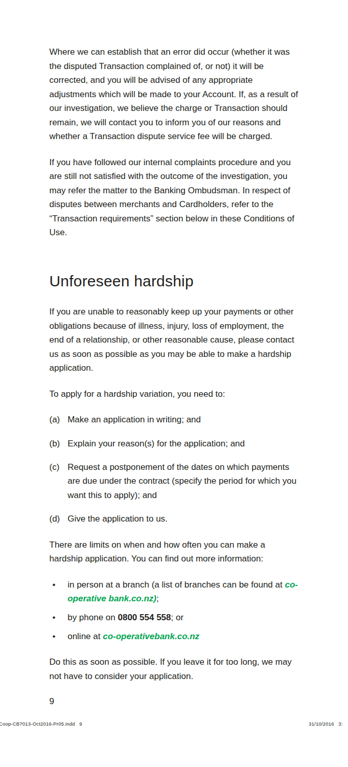Where we can establish that an error did occur (whether it was the disputed Transaction complained of, or not) it will be corrected, and you will be advised of any appropriate adjustments which will be made to your Account. If, as a result of our investigation, we believe the charge or Transaction should remain, we will contact you to inform you of our reasons and whether a Transaction dispute service fee will be charged.
If you have followed our internal complaints procedure and you are still not satisfied with the outcome of the investigation, you may refer the matter to the Banking Ombudsman. In respect of disputes between merchants and Cardholders, refer to the “Transaction requirements” section below in these Conditions of Use.
Unforeseen hardship
If you are unable to reasonably keep up your payments or other obligations because of illness, injury, loss of employment, the end of a relationship, or other reasonable cause, please contact us as soon as possible as you may be able to make a hardship application.
To apply for a hardship variation, you need to:
(a) Make an application in writing; and
(b) Explain your reason(s) for the application; and
(c) Request a postponement of the dates on which payments are due under the contract (specify the period for which you want this to apply); and
(d) Give the application to us.
There are limits on when and how often you can make a hardship application. You can find out more information:
in person at a branch (a list of branches can be found at co-operative bank.co.nz);
by phone on 0800 554 558; or
online at co-operativebank.co.nz
Do this as soon as possible. If you leave it for too long, we may not have to consider your application.
9
-Coop-CB7013-Oct2016-Pr05.indd 9
31/10/2016 3: